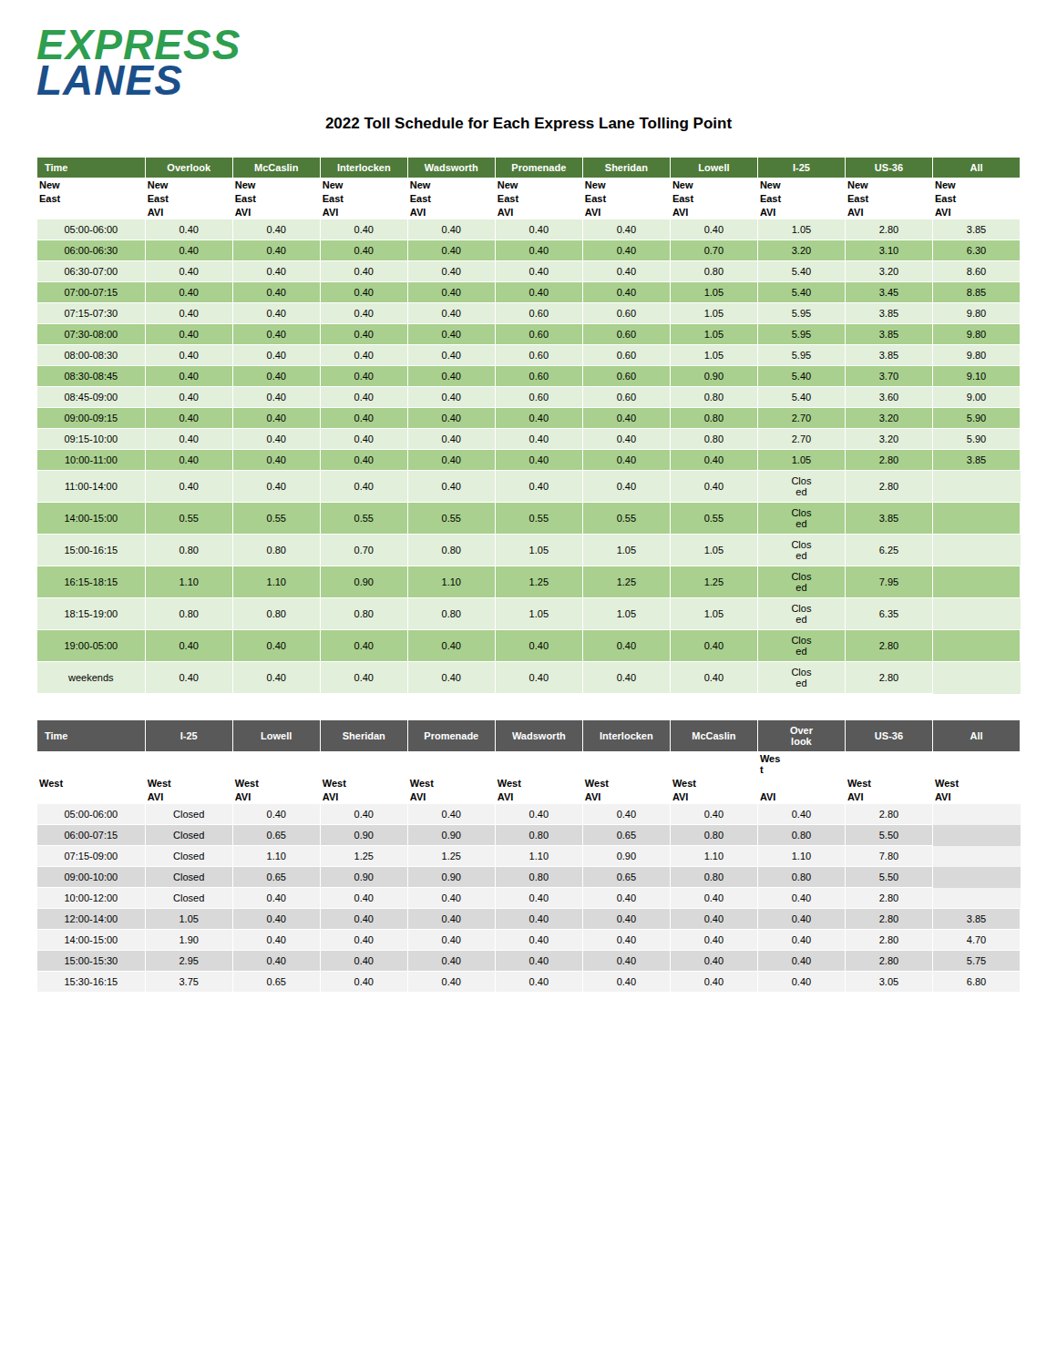EXPRESS LANES
2022 Toll Schedule for Each Express Lane Tolling Point
| New | New | New | New | New | New | New | New | New | New | New |
| East | East | East | East | East | East | East | East | East | East | East |
| | AVI | AVI | AVI | AVI | AVI | AVI | AVI | AVI | AVI | AVI |
| Time | Overlook | McCaslin | Interlocken | Wadsworth | Promenade | Sheridan | Lowell | I-25 | US-36 | All |
| 05:00-06:00 | 0.40 | 0.40 | 0.40 | 0.40 | 0.40 | 0.40 | 0.40 | 1.05 | 2.80 | 3.85 |
| 06:00-06:30 | 0.40 | 0.40 | 0.40 | 0.40 | 0.40 | 0.40 | 0.70 | 3.20 | 3.10 | 6.30 |
| 06:30-07:00 | 0.40 | 0.40 | 0.40 | 0.40 | 0.40 | 0.40 | 0.80 | 5.40 | 3.20 | 8.60 |
| 07:00-07:15 | 0.40 | 0.40 | 0.40 | 0.40 | 0.40 | 0.40 | 1.05 | 5.40 | 3.45 | 8.85 |
| 07:15-07:30 | 0.40 | 0.40 | 0.40 | 0.40 | 0.60 | 0.60 | 1.05 | 5.95 | 3.85 | 9.80 |
| 07:30-08:00 | 0.40 | 0.40 | 0.40 | 0.40 | 0.60 | 0.60 | 1.05 | 5.95 | 3.85 | 9.80 |
| 08:00-08:30 | 0.40 | 0.40 | 0.40 | 0.40 | 0.60 | 0.60 | 1.05 | 5.95 | 3.85 | 9.80 |
| 08:30-08:45 | 0.40 | 0.40 | 0.40 | 0.40 | 0.60 | 0.60 | 0.90 | 5.40 | 3.70 | 9.10 |
| 08:45-09:00 | 0.40 | 0.40 | 0.40 | 0.40 | 0.60 | 0.60 | 0.80 | 5.40 | 3.60 | 9.00 |
| 09:00-09:15 | 0.40 | 0.40 | 0.40 | 0.40 | 0.40 | 0.40 | 0.80 | 2.70 | 3.20 | 5.90 |
| 09:15-10:00 | 0.40 | 0.40 | 0.40 | 0.40 | 0.40 | 0.40 | 0.80 | 2.70 | 3.20 | 5.90 |
| 10:00-11:00 | 0.40 | 0.40 | 0.40 | 0.40 | 0.40 | 0.40 | 0.40 | 1.05 | 2.80 | 3.85 |
| 11:00-14:00 | 0.40 | 0.40 | 0.40 | 0.40 | 0.40 | 0.40 | 0.40 | Clos ed | 2.80 | |
| 14:00-15:00 | 0.55 | 0.55 | 0.55 | 0.55 | 0.55 | 0.55 | 0.55 | Clos ed | 3.85 | |
| 15:00-16:15 | 0.80 | 0.80 | 0.70 | 0.80 | 1.05 | 1.05 | 1.05 | Clos ed | 6.25 | |
| 16:15-18:15 | 1.10 | 1.10 | 0.90 | 1.10 | 1.25 | 1.25 | 1.25 | Clos ed | 7.95 | |
| 18:15-19:00 | 0.80 | 0.80 | 0.80 | 0.80 | 1.05 | 1.05 | 1.05 | Clos ed | 6.35 | |
| 19:00-05:00 | 0.40 | 0.40 | 0.40 | 0.40 | 0.40 | 0.40 | 0.40 | Clos ed | 2.80 | |
| weekends | 0.40 | 0.40 | 0.40 | 0.40 | 0.40 | 0.40 | 0.40 | Clos ed | 2.80 | |
| | | | | | | | | Wes t | | |
| West | West | West | West | West | West | West | West | | West | West |
| | AVI | AVI | AVI | AVI | AVI | AVI | AVI | AVI | AVI | AVI |
| Time | I-25 | Lowell | Sheridan | Promenade | Wadsworth | Interlocken | McCaslin | Over look | US-36 | All |
| 05:00-06:00 | Closed | 0.40 | 0.40 | 0.40 | 0.40 | 0.40 | 0.40 | 0.40 | 2.80 | |
| 06:00-07:15 | Closed | 0.65 | 0.90 | 0.90 | 0.80 | 0.65 | 0.80 | 0.80 | 5.50 | |
| 07:15-09:00 | Closed | 1.10 | 1.25 | 1.25 | 1.10 | 0.90 | 1.10 | 1.10 | 7.80 | |
| 09:00-10:00 | Closed | 0.65 | 0.90 | 0.90 | 0.80 | 0.65 | 0.80 | 0.80 | 5.50 | |
| 10:00-12:00 | Closed | 0.40 | 0.40 | 0.40 | 0.40 | 0.40 | 0.40 | 0.40 | 2.80 | |
| 12:00-14:00 | 1.05 | 0.40 | 0.40 | 0.40 | 0.40 | 0.40 | 0.40 | 0.40 | 2.80 | 3.85 |
| 14:00-15:00 | 1.90 | 0.40 | 0.40 | 0.40 | 0.40 | 0.40 | 0.40 | 0.40 | 2.80 | 4.70 |
| 15:00-15:30 | 2.95 | 0.40 | 0.40 | 0.40 | 0.40 | 0.40 | 0.40 | 0.40 | 2.80 | 5.75 |
| 15:30-16:15 | 3.75 | 0.65 | 0.40 | 0.40 | 0.40 | 0.40 | 0.40 | 0.40 | 3.05 | 6.80 |